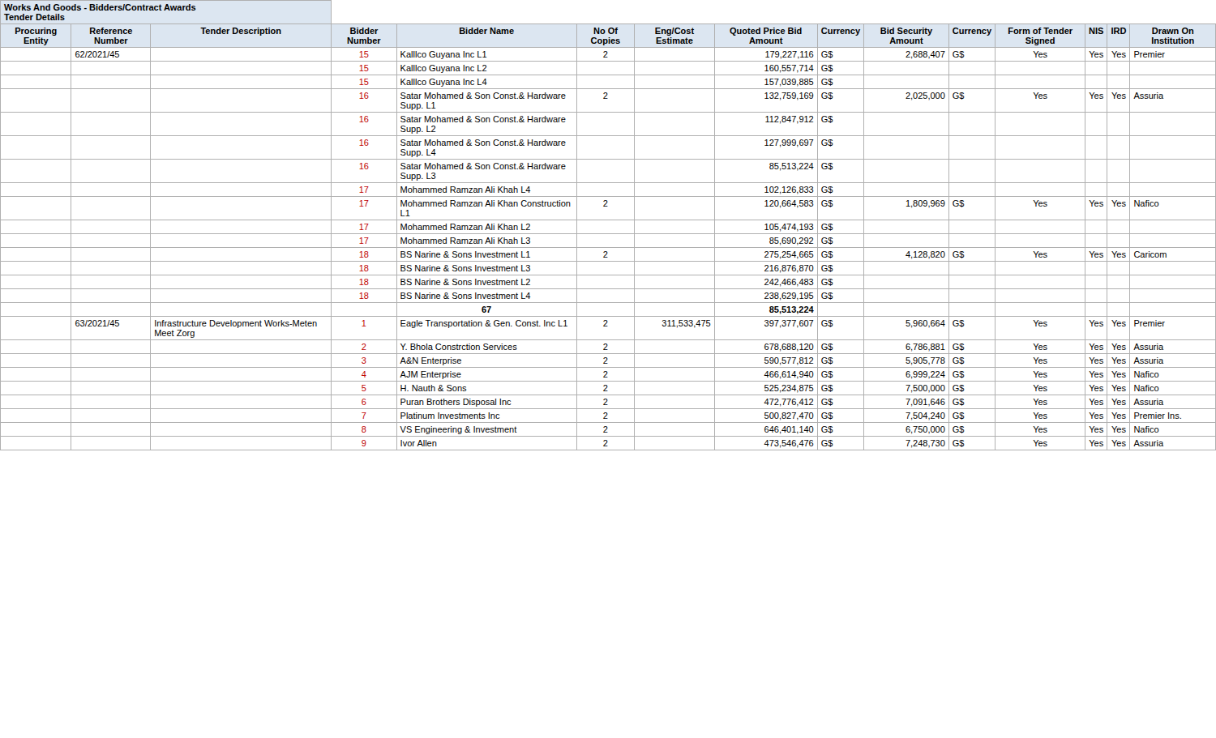| Works And Goods - Bidders/Contract Awards Tender Details | |
| --- | --- |
| Procuring Entity | Reference Number | Tender Description | Bidder Number | Bidder Name | No Of Copies | Eng/Cost Estimate | Quoted Price Bid Amount | Currency | Bid Security Amount | Currency | Form of Tender Signed | NIS | IRD | Drawn On Institution |
| | 62/2021/45 | | 15 | Kalllco Guyana Inc L1 | 2 | | 179,227,116 | G$ | 2,688,407 | G$ | Yes | Yes | Yes | Premier |
| | | | 15 | Kalllco Guyana Inc L2 | | | 160,557,714 | G$ | | | | | | |
| | | | 15 | Kalllco Guyana Inc L4 | | | 157,039,885 | G$ | | | | | | |
| | | | 16 | Satar Mohamed & Son Const.& Hardware Supp. L1 | 2 | | 132,759,169 | G$ | 2,025,000 | G$ | Yes | Yes | Yes | Assuria |
| | | | 16 | Satar Mohamed & Son Const.& Hardware Supp. L2 | | | 112,847,912 | G$ | | | | | | |
| | | | 16 | Satar Mohamed & Son Const.& Hardware Supp. L4 | | | 127,999,697 | G$ | | | | | | |
| | | | 16 | Satar Mohamed & Son Const.& Hardware Supp. L3 | | | 85,513,224 | G$ | | | | | | |
| | | | 17 | Mohammed Ramzan Ali Khah L4 | | | 102,126,833 | G$ | | | | | | |
| | | | 17 | Mohammed Ramzan Ali Khan Construction L1 | 2 | | 120,664,583 | G$ | 1,809,969 | G$ | Yes | Yes | Yes | Nafico |
| | | | 17 | Mohammed Ramzan Ali Khan L2 | | | 105,474,193 | G$ | | | | | | |
| | | | 17 | Mohammed Ramzan Ali Khah L3 | | | 85,690,292 | G$ | | | | | | |
| | | | 18 | BS Narine & Sons Investment L1 | 2 | | 275,254,665 | G$ | 4,128,820 | G$ | Yes | Yes | Yes | Caricom |
| | | | 18 | BS Narine & Sons Investment L3 | | | 216,876,870 | G$ | | | | | | |
| | | | 18 | BS Narine & Sons Investment L2 | | | 242,466,483 | G$ | | | | | | |
| | | | 18 | BS Narine & Sons Investment L4 | | | 238,629,195 | G$ | | | | | | |
| | | | | 67 | | | 85,513,224 | | | | | | | |
| | 63/2021/45 | Infrastructure Development Works-Meten Meet Zorg | 1 | Eagle Transportation & Gen. Const. Inc L1 | 2 | 311,533,475 | 397,377,607 | G$ | 5,960,664 | G$ | Yes | Yes | Yes | Premier |
| | | | 2 | Y. Bhola Constrction Services | 2 | | 678,688,120 | G$ | 6,786,881 | G$ | Yes | Yes | Yes | Assuria |
| | | | 3 | A&N Enterprise | 2 | | 590,577,812 | G$ | 5,905,778 | G$ | Yes | Yes | Yes | Assuria |
| | | | 4 | AJM Enterprise | 2 | | 466,614,940 | G$ | 6,999,224 | G$ | Yes | Yes | Yes | Nafico |
| | | | 5 | H. Nauth & Sons | 2 | | 525,234,875 | G$ | 7,500,000 | G$ | Yes | Yes | Yes | Nafico |
| | | | 6 | Puran Brothers Disposal Inc | 2 | | 472,776,412 | G$ | 7,091,646 | G$ | Yes | Yes | Yes | Assuria |
| | | | 7 | Platinum Investments Inc | 2 | | 500,827,470 | G$ | 7,504,240 | G$ | Yes | Yes | Yes | Premier Ins. |
| | | | 8 | VS Engineering & Investment | 2 | | 646,401,140 | G$ | 6,750,000 | G$ | Yes | Yes | Yes | Nafico |
| | | | 9 | Ivor Allen | 2 | | 473,546,476 | G$ | 7,248,730 | G$ | Yes | Yes | Yes | Assuria |